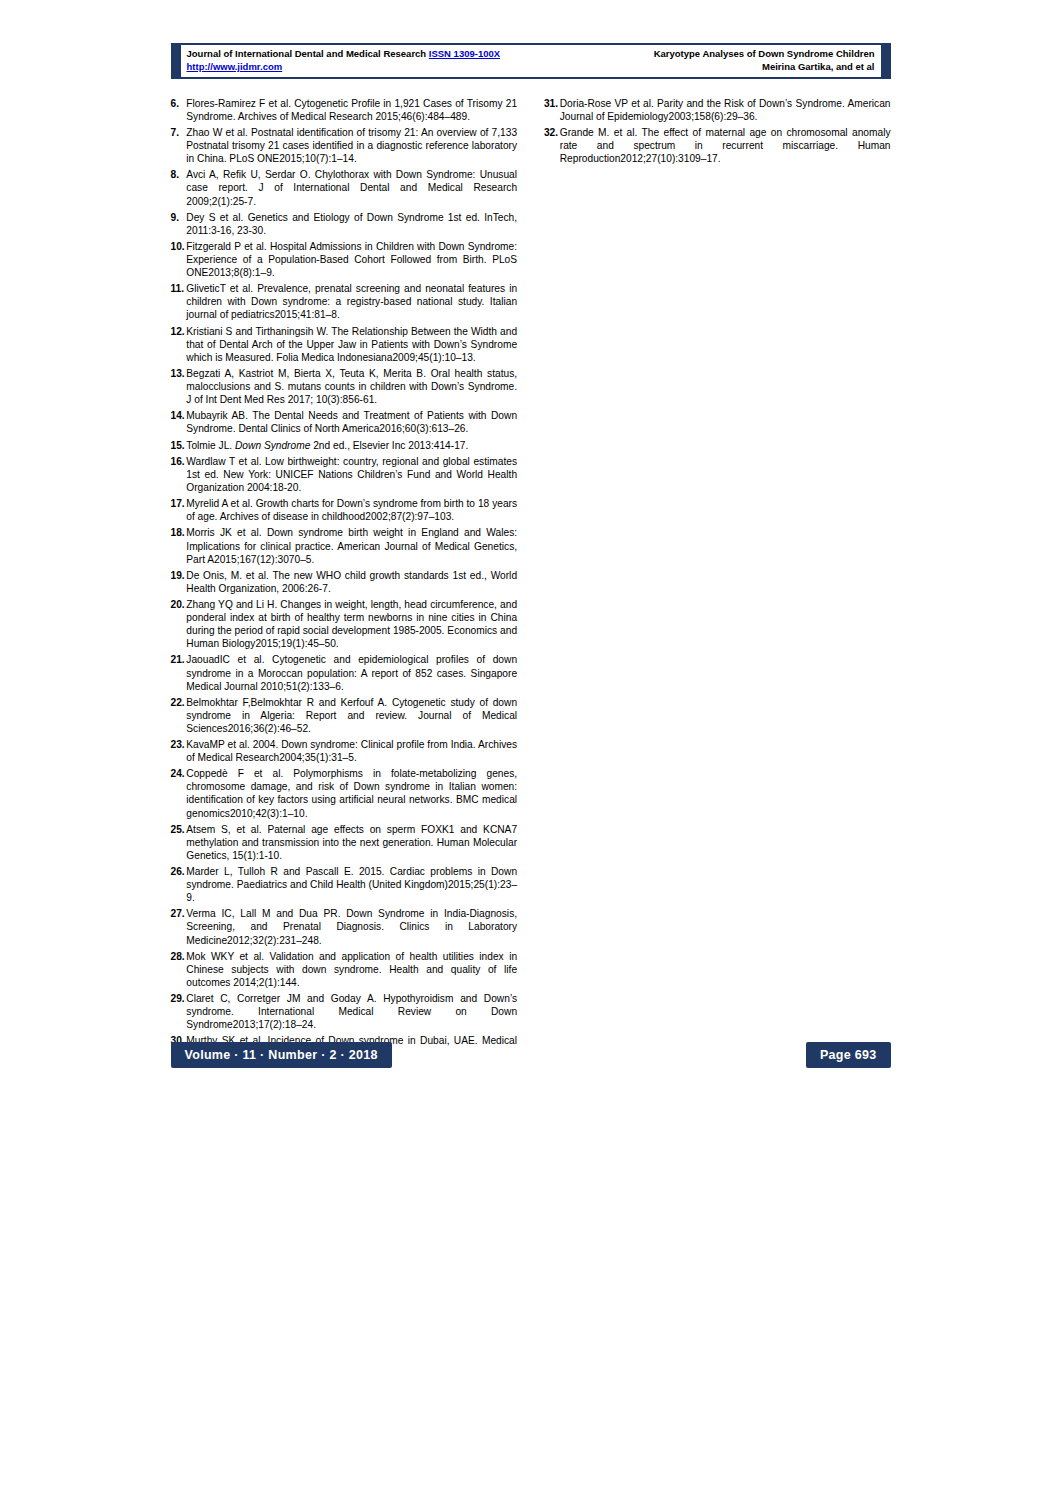| Journal of International Dental and Medical Research ISSN 1309-100X | Karyotype Analyses of Down Syndrome Children |
| http://www.jidmr.com | Meirina Gartika, and et al |
6. Flores-Ramirez F et al. Cytogenetic Profile in 1,921 Cases of Trisomy 21 Syndrome. Archives of Medical Research 2015;46(6):484–489.
7. Zhao W et al. Postnatal identification of trisomy 21: An overview of 7,133 Postnatal trisomy 21 cases identified in a diagnostic reference laboratory in China. PLoS ONE2015;10(7):1–14.
8. Avci A, Refik U, Serdar O. Chylothorax with Down Syndrome: Unusual case report. J of International Dental and Medical Research 2009;2(1):25-7.
9. Dey S et al. Genetics and Etiology of Down Syndrome 1st ed. InTech, 2011:3-16, 23-30.
10. Fitzgerald P et al. Hospital Admissions in Children with Down Syndrome: Experience of a Population-Based Cohort Followed from Birth. PLoS ONE2013;8(8):1–9.
11. GliveticT et al. Prevalence, prenatal screening and neonatal features in children with Down syndrome: a registry-based national study. Italian journal of pediatrics2015;41:81–8.
12. Kristiani S and Tirthaningsih W. The Relationship Between the Width and that of Dental Arch of the Upper Jaw in Patients with Down’s Syndrome which is Measured. Folia Medica Indonesiana2009;45(1):10–13.
13. Begzati A, Kastriot M, Bierta X, Teuta K, Merita B. Oral health status, malocclusions and S. mutans counts in children with Down’s Syndrome. J of Int Dent Med Res 2017; 10(3):856-61.
14. Mubayrik AB. The Dental Needs and Treatment of Patients with Down Syndrome. Dental Clinics of North America2016;60(3):613–26.
15. Tolmie JL. Down Syndrome 2nd ed., Elsevier Inc 2013:414-17.
16. Wardlaw T et al. Low birthweight: country, regional and global estimates 1st ed. New York: UNICEF Nations Children’s Fund and World Health Organization 2004:18-20.
17. Myrelid A et al. Growth charts for Down’s syndrome from birth to 18 years of age. Archives of disease in childhood2002;87(2):97–103.
18. Morris JK et al. Down syndrome birth weight in England and Wales: Implications for clinical practice. American Journal of Medical Genetics, Part A2015;167(12):3070–5.
19. De Onis, M. et al. The new WHO child growth standards 1st ed., World Health Organization, 2006:26-7.
20. Zhang YQ and Li H. Changes in weight, length, head circumference, and ponderal index at birth of healthy term newborns in nine cities in China during the period of rapid social development 1985-2005. Economics and Human Biology2015;19(1):45–50.
21. JaouadIC et al. Cytogenetic and epidemiological profiles of down syndrome in a Moroccan population: A report of 852 cases. Singapore Medical Journal 2010;51(2):133–6.
22. Belmokhtar F,Belmokhtar R and Kerfouf A. Cytogenetic study of down syndrome in Algeria: Report and review. Journal of Medical Sciences2016;36(2):46–52.
23. KavaMP et al. 2004. Down syndrome: Clinical profile from India. Archives of Medical Research2004;35(1):31–5.
24. Coppedè F et al. Polymorphisms in folate-metabolizing genes, chromosome damage, and risk of Down syndrome in Italian women: identification of key factors using artificial neural networks. BMC medical genomics2010;42(3):1–10.
25. Atsem S, et al. Paternal age effects on sperm FOXK1 and KCNA7 methylation and transmission into the next generation. Human Molecular Genetics, 15(1):1-10.
26. Marder L, Tulloh R and Pascall E. 2015. Cardiac problems in Down syndrome. Paediatrics and Child Health (United Kingdom)2015;25(1):23–9.
27. Verma IC, Lall M and Dua PR. Down Syndrome in India-Diagnosis, Screening, and Prenatal Diagnosis. Clinics in Laboratory Medicine2012;32(2):231–248.
28. Mok WKY et al. Validation and application of health utilities index in Chinese subjects with down syndrome. Health and quality of life outcomes 2014;2(1):144.
29. Claret C, Corretger JM and Goday A. Hypothyroidism and Down’s syndrome. International Medical Review on Down Syndrome2013;17(2):18–24.
30. Murthy SK et al. Incidence of Down syndrome in Dubai, UAE. Medical Principles and Practice2006;16(1):25–8.
31. Doria-Rose VP et al. Parity and the Risk of Down’s Syndrome. American Journal of Epidemiology2003;158(6):29–36.
32. Grande M. et al. The effect of maternal age on chromosomal anomaly rate and spectrum in recurrent miscarriage. Human Reproduction2012;27(10):3109–17.
Volume · 11 · Number · 2 · 2018
Page 693